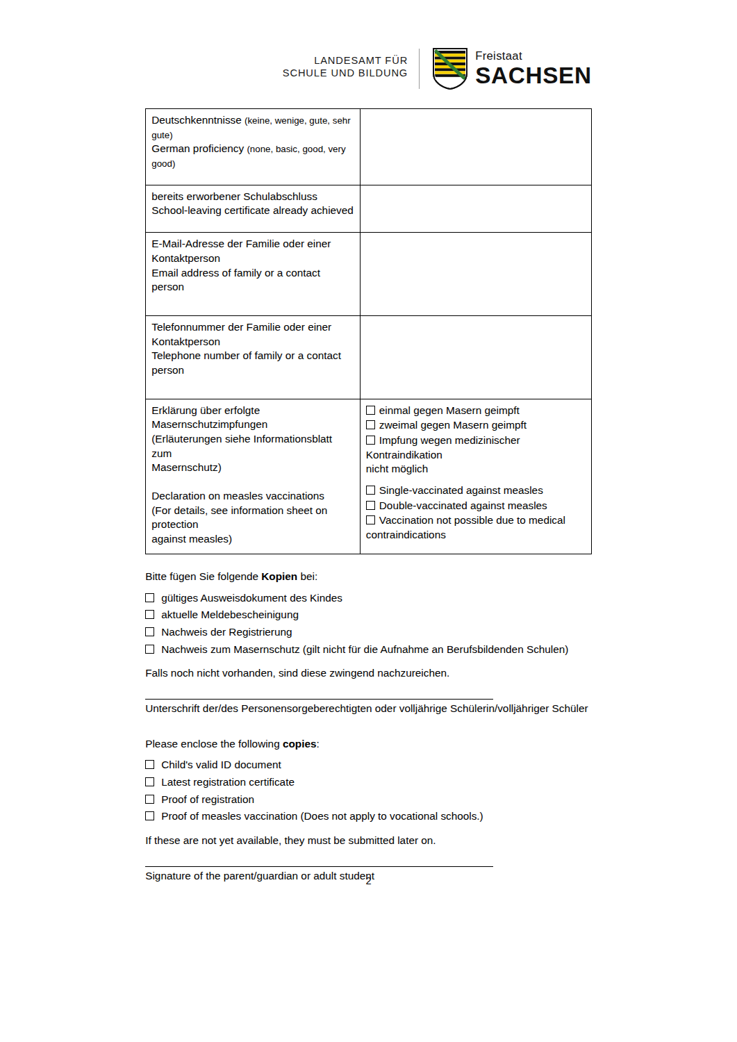LANDESAMT FÜR
SCHULE UND BILDUNG
Freistaat
SACHSEN
| Deutschkenntnisse (keine, wenige, gute, sehr gute) German proficiency (none, basic, good, very good) | |
| bereits erworbener Schulabschluss School-leaving certificate already achieved | |
| E-Mail-Adresse der Familie oder einer Kontaktperson Email address of family or a contact person | |
| Telefonnummer der Familie oder einer Kontaktperson Telephone number of family or a contact person | |
| Erklärung über erfolgte Masernschutzimpfungen (Erläuterungen siehe Informationsblatt zum Masernschutz) Declaration on measles vaccinations (For details, see information sheet on protection against measles) | einmal gegen Masern geimpft zweimal gegen Masern geimpft Impfung wegen medizinischer Kontraindikation nicht möglich Single-vaccinated against measles Double-vaccinated against measles Vaccination not possible due to medical contraindications |
Bitte fügen Sie folgende Kopien bei:
gültiges Ausweisdokument des Kindes
aktuelle Meldebescheinigung
Nachweis der Registrierung
Nachweis zum Masernschutz (gilt nicht für die Aufnahme an Berufsbildenden Schulen)
Falls noch nicht vorhanden, sind diese zwingend nachzureichen.
Unterschrift der/des Personensorgeberechtigten oder volljährige Schülerin/volljähriger Schüler
Please enclose the following copies:
Child's valid ID document
Latest registration certificate
Proof of registration
Proof of measles vaccination (Does not apply to vocational schools.)
If these are not yet available, they must be submitted later on.
Signature of the parent/guardian or adult student
2